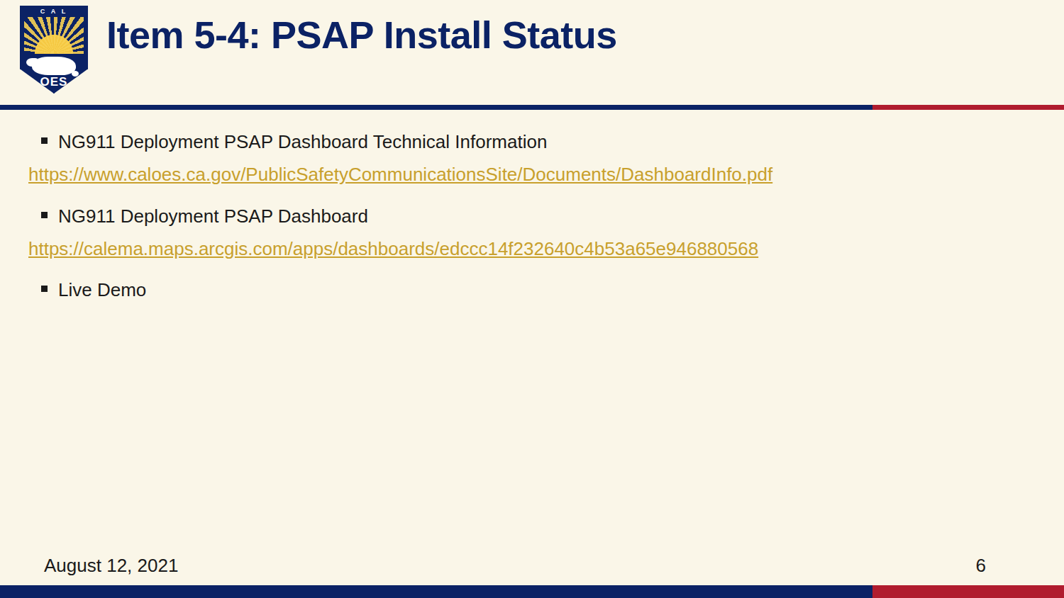C A L
OES
Item 5-4: PSAP Install Status
NG911 Deployment PSAP Dashboard Technical Information
https://www.caloes.ca.gov/PublicSafetyCommunicationsSite/Documents/DashboardInfo.pdf
NG911 Deployment PSAP Dashboard
https://calema.maps.arcgis.com/apps/dashboards/edccc14f232640c4b53a65e946880568
Live Demo
August 12, 2021
6